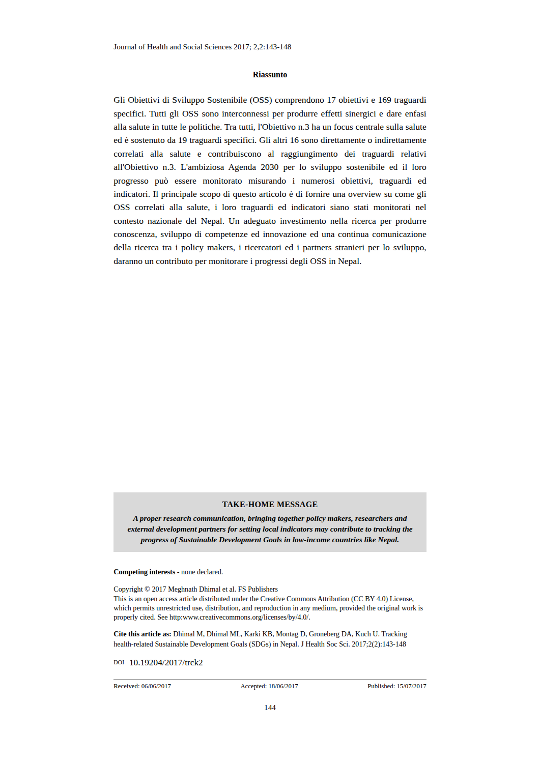Journal of Health and Social Sciences 2017; 2,2:143-148
Riassunto
Gli Obiettivi di Sviluppo Sostenibile (OSS) comprendono 17 obiettivi e 169 traguardi specifici. Tutti gli OSS sono interconnessi per produrre effetti sinergici e dare enfasi alla salute in tutte le politiche. Tra tutti, l'Obiettivo n.3 ha un focus centrale sulla salute ed è sostenuto da 19 traguardi specifici. Gli altri 16 sono direttamente o indirettamente correlati alla salute e contribuiscono al raggiungimento dei traguardi relativi all'Obiettivo n.3. L'ambiziosa Agenda 2030 per lo sviluppo sostenibile ed il loro progresso può essere monitorato misurando i numerosi obiettivi, traguardi ed indicatori. Il principale scopo di questo articolo è di fornire una overview su come gli OSS correlati alla salute, i loro traguardi ed indicatori siano stati monitorati nel contesto nazionale del Nepal. Un adeguato investimento nella ricerca per produrre conoscenza, sviluppo di competenze ed innovazione ed una continua comunicazione della ricerca tra i policy makers, i ricercatori ed i partners stranieri per lo sviluppo, daranno un contributo per monitorare i progressi degli OSS in Nepal.
TAKE-HOME MESSAGE
A proper research communication, bringing together policy makers, researchers and external development partners for setting local indicators may contribute to tracking the progress of Sustainable Development Goals in low-income countries like Nepal.
Competing interests - none declared.
Copyright © 2017 Meghnath Dhimal et al. FS Publishers This is an open access article distributed under the Creative Commons Attribution (CC BY 4.0) License, which permits unrestricted use, distribution, and reproduction in any medium, provided the original work is properly cited. See http:www.creativecommons.org/licenses/by/4.0/.
Cite this article as: Dhimal M, Dhimal ML, Karki KB, Montag D, Groneberg DA, Kuch U. Tracking health-related Sustainable Development Goals (SDGs) in Nepal. J Health Soc Sci. 2017;2(2):143-148
DOI 10.19204/2017/trck2
Received: 06/06/2017 Accepted: 18/06/2017 Published: 15/07/2017
144